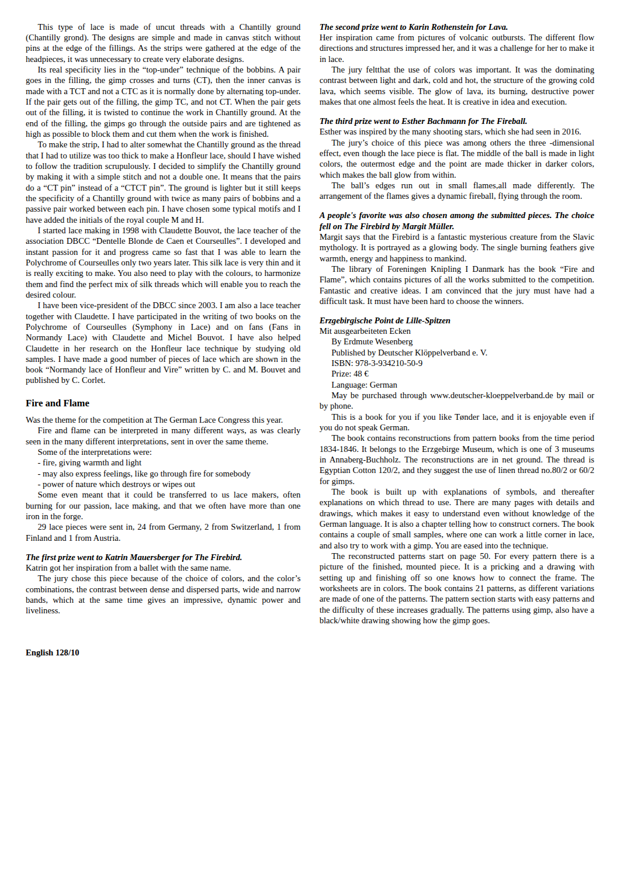This type of lace is made of uncut threads with a Chantilly ground (Chantilly grond). The designs are simple and made in canvas stitch without pins at the edge of the fillings. As the strips were gathered at the edge of the headpieces, it was unnecessary to create very elaborate designs.
Its real specificity lies in the “top-under” technique of the bobbins. A pair goes in the filling, the gimp crosses and turns (CT), then the inner canvas is made with a TCT and not a CTC as it is normally done by alternating top-under. If the pair gets out of the filling, the gimp TC, and not CT. When the pair gets out of the filling, it is twisted to continue the work in Chantilly ground. At the end of the filling, the gimps go through the outside pairs and are tightened as high as possible to block them and cut them when the work is finished.
To make the strip, I had to alter somewhat the Chantilly ground as the thread that I had to utilize was too thick to make a Honfleur lace, should I have wished to follow the tradition scrupulously. I decided to simplify the Chantilly ground by making it with a simple stitch and not a double one. It means that the pairs do a “CT pin” instead of a “CTCT pin”. The ground is lighter but it still keeps the specificity of a Chantilly ground with twice as many pairs of bobbins and a passive pair worked between each pin. I have chosen some typical motifs and I have added the initials of the royal couple M and H.
I started lace making in 1998 with Claudette Bouvot, the lace teacher of the association DBCC “Dentelle Blonde de Caen et Courseulles”. I developed and instant passion for it and progress came so fast that I was able to learn the Polychrome of Courseulles only two years later. This silk lace is very thin and it is really exciting to make. You also need to play with the colours, to harmonize them and find the perfect mix of silk threads which will enable you to reach the desired colour.
I have been vice-president of the DBCC since 2003. I am also a lace teacher together with Claudette. I have participated in the writing of two books on the Polychrome of Courseulles (Symphony in Lace) and on fans (Fans in Normandy Lace) with Claudette and Michel Bouvot. I have also helped Claudette in her research on the Honfleur lace technique by studying old samples. I have made a good number of pieces of lace which are shown in the book “Normandy lace of Honfleur and Vire” written by C. and M. Bouvet and published by C. Corlet.
Fire and Flame
Was the theme for the competition at The German Lace Congress this year.
Fire and flame can be interpreted in many different ways, as was clearly seen in the many different interpretations, sent in over the same theme.
Some of the interpretations were:
- fire, giving warmth and light
- may also express feelings, like go through fire for somebody
- power of nature which destroys or wipes out
Some even meant that it could be transferred to us lace makers, often burning for our passion, lace making, and that we often have more than one iron in the forge.
29 lace pieces were sent in, 24 from Germany, 2 from Switzerland, 1 from Finland and 1 from Austria.
The first prize went to Katrin Mauersberger for The Firebird.
Katrin got her inspiration from a ballet with the same name.
The jury chose this piece because of the choice of colors, and the color’s combinations, the contrast between dense and dispersed parts, wide and narrow bands, which at the same time gives an impressive, dynamic power and liveliness.
The second prize went to Karin Rothenstein for Lava.
Her inspiration came from pictures of volcanic outbursts. The different flow directions and structures impressed her, and it was a challenge for her to make it in lace.
The jury feltthat the use of colors was important. It was the dominating contrast between light and dark, cold and hot, the structure of the growing cold lava, which seems visible. The glow of lava, its burning, destructive power makes that one almost feels the heat. It is creative in idea and execution.
The third prize went to Esther Bachmann for The Fireball.
Esther was inspired by the many shooting stars, which she had seen in 2016.
The jury’s choice of this piece was among others the three -dimensional effect, even though the lace piece is flat. The middle of the ball is made in light colors, the outermost edge and the point are made thicker in darker colors, which makes the ball glow from within.
The ball’s edges run out in small flames,all made differently. The arrangement of the flames gives a dynamic fireball, flying through the room.
A people's favorite was also chosen among the submitted pieces. The choice fell on The Firebird by Margit Müller.
Margit says that the Firebird is a fantastic mysterious creature from the Slavic mythology. It is portrayed as a glowing body. The single burning feathers give warmth, energy and happiness to mankind.
The library of Foreningen Knipling I Danmark has the book “Fire and Flame”, which contains pictures of all the works submitted to the competition. Fantastic and creative ideas. I am convinced that the jury must have had a difficult task. It must have been hard to choose the winners.
Erzgebirgische Point de Lille-Spitzen
Mit ausgearbeiteten Ecken
By Erdmute Wesenberg
Published by Deutscher Klöppelverband e. V.
ISBN: 978-3-934210-50-9
Prize: 48 €
Language: German
May be purchased through www.deutscher-kloeppelverband.de by mail or by phone.
This is a book for you if you like Tønder lace, and it is enjoyable even if you do not speak German.
The book contains reconstructions from pattern books from the time period 1834-1846. It belongs to the Erzgebirge Museum, which is one of 3 museums in Annaberg-Buchholz. The reconstructions are in net ground. The thread is Egyptian Cotton 120/2, and they suggest the use of linen thread no.80/2 or 60/2 for gimps.
The book is built up with explanations of symbols, and thereafter explanations on which thread to use. There are many pages with details and drawings, which makes it easy to understand even without knowledge of the German language. It is also a chapter telling how to construct corners. The book contains a couple of small samples, where one can work a little corner in lace, and also try to work with a gimp. You are eased into the technique.
The reconstructed patterns start on page 50. For every pattern there is a picture of the finished, mounted piece. It is a pricking and a drawing with setting up and finishing off so one knows how to connect the frame. The worksheets are in colors. The book contains 21 patterns, as different variations are made of one of the patterns. The pattern section starts with easy patterns and the difficulty of these increases gradually. The patterns using gimp, also have a black/white drawing showing how the gimp goes.
English 128/10